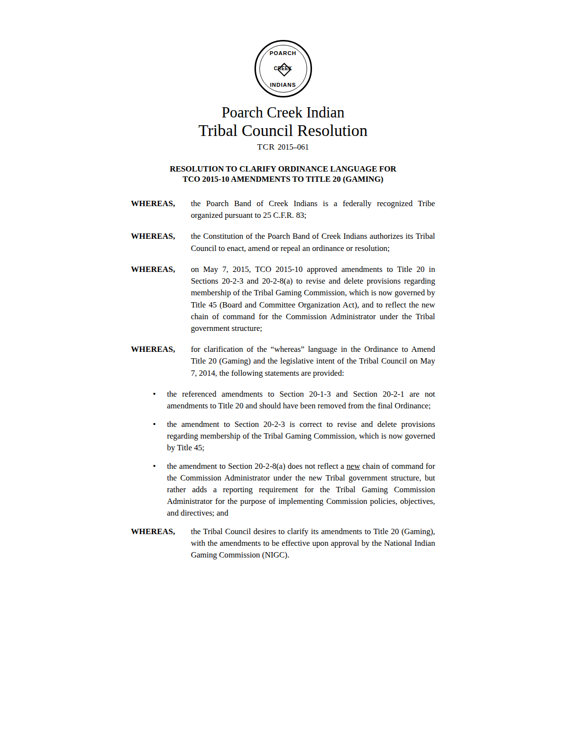POARCH
CREEK
INDIANS
Poarch Creek Indian
Tribal Council Resolution
TCR 2015–061
Resolution to Clarify Ordinance Language for
TCO 2015-10 Amendments to Title 20 (Gaming)
Whereas,
the Poarch Band of Creek Indians is a federally recognized Tribe organized pursuant to 25 C.F.R. 83;
Whereas,
the Constitution of the Poarch Band of Creek Indians authorizes its Tribal Council to enact, amend or repeal an ordinance or resolution;
Whereas,
on May 7, 2015, TCO 2015-10 approved amendments to Title 20 in Sections 20-2-3 and 20-2-8(a) to revise and delete provisions regarding membership of the Tribal Gaming Commission, which is now governed by Title 45 (Board and Committee Organization Act), and to reflect the new chain of command for the Commission Administrator under the Tribal government structure;
Whereas,
for clarification of the “whereas” language in the Ordinance to Amend Title 20 (Gaming) and the legislative intent of the Tribal Council on May 7, 2014, the following statements are provided:
the referenced amendments to Section 20-1-3 and Section 20-2-1 are not amendments to Title 20 and should have been removed from the final Ordinance;
the amendment to Section 20-2-3 is correct to revise and delete provisions regarding membership of the Tribal Gaming Commission, which is now governed by Title 45;
the amendment to Section 20-2-8(a) does not reflect a new chain of command for the Commission Administrator under the new Tribal government structure, but rather adds a reporting requirement for the Tribal Gaming Commission Administrator for the purpose of implementing Commission policies, objectives, and directives; and
Whereas,
the Tribal Council desires to clarify its amendments to Title 20 (Gaming), with the amendments to be effective upon approval by the National Indian Gaming Commission (NIGC).